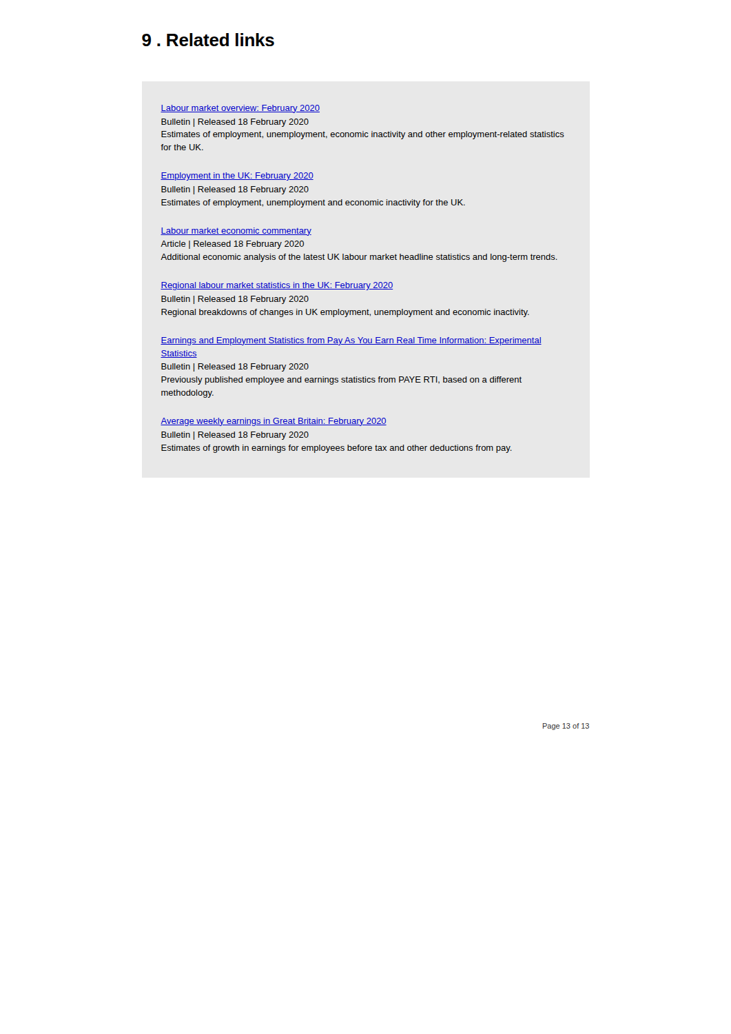9 . Related links
Labour market overview: February 2020 Bulletin | Released 18 February 2020 Estimates of employment, unemployment, economic inactivity and other employment-related statistics for the UK.
Employment in the UK: February 2020 Bulletin | Released 18 February 2020 Estimates of employment, unemployment and economic inactivity for the UK.
Labour market economic commentary Article | Released 18 February 2020 Additional economic analysis of the latest UK labour market headline statistics and long-term trends.
Regional labour market statistics in the UK: February 2020 Bulletin | Released 18 February 2020 Regional breakdowns of changes in UK employment, unemployment and economic inactivity.
Earnings and Employment Statistics from Pay As You Earn Real Time Information: Experimental Statistics Bulletin | Released 18 February 2020 Previously published employee and earnings statistics from PAYE RTI, based on a different methodology.
Average weekly earnings in Great Britain: February 2020 Bulletin | Released 18 February 2020 Estimates of growth in earnings for employees before tax and other deductions from pay.
Page 13 of 13